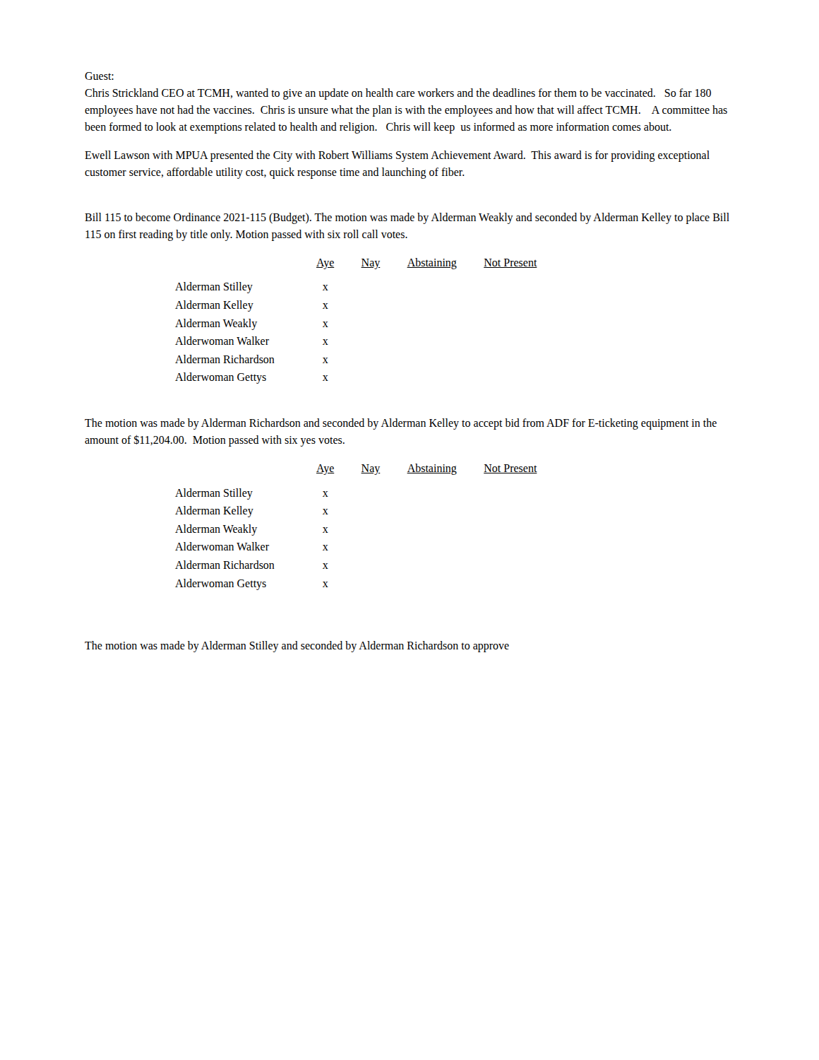Guest:
Chris Strickland CEO at TCMH, wanted to give an update on health care workers and the deadlines for them to be vaccinated. So far 180 employees have not had the vaccines. Chris is unsure what the plan is with the employees and how that will affect TCMH. A committee has been formed to look at exemptions related to health and religion. Chris will keep us informed as more information comes about.
Ewell Lawson with MPUA presented the City with Robert Williams System Achievement Award. This award is for providing exceptional customer service, affordable utility cost, quick response time and launching of fiber.
Bill 115 to become Ordinance 2021-115 (Budget). The motion was made by Alderman Weakly and seconded by Alderman Kelley to place Bill 115 on first reading by title only. Motion passed with six roll call votes.
| | Aye | Nay | Abstaining | Not Present |
| --- | --- | --- | --- | --- |
| Alderman Stilley | x | | | |
| Alderman Kelley | x | | | |
| Alderman Weakly | x | | | |
| Alderwoman Walker | x | | | |
| Alderman Richardson | x | | | |
| Alderwoman Gettys | x | | | |
The motion was made by Alderman Richardson and seconded by Alderman Kelley to accept bid from ADF for E-ticketing equipment in the amount of $11,204.00. Motion passed with six yes votes.
| | Aye | Nay | Abstaining | Not Present |
| --- | --- | --- | --- | --- |
| Alderman Stilley | x | | | |
| Alderman Kelley | x | | | |
| Alderman Weakly | x | | | |
| Alderwoman Walker | x | | | |
| Alderman Richardson | x | | | |
| Alderwoman Gettys | x | | | |
The motion was made by Alderman Stilley and seconded by Alderman Richardson to approve